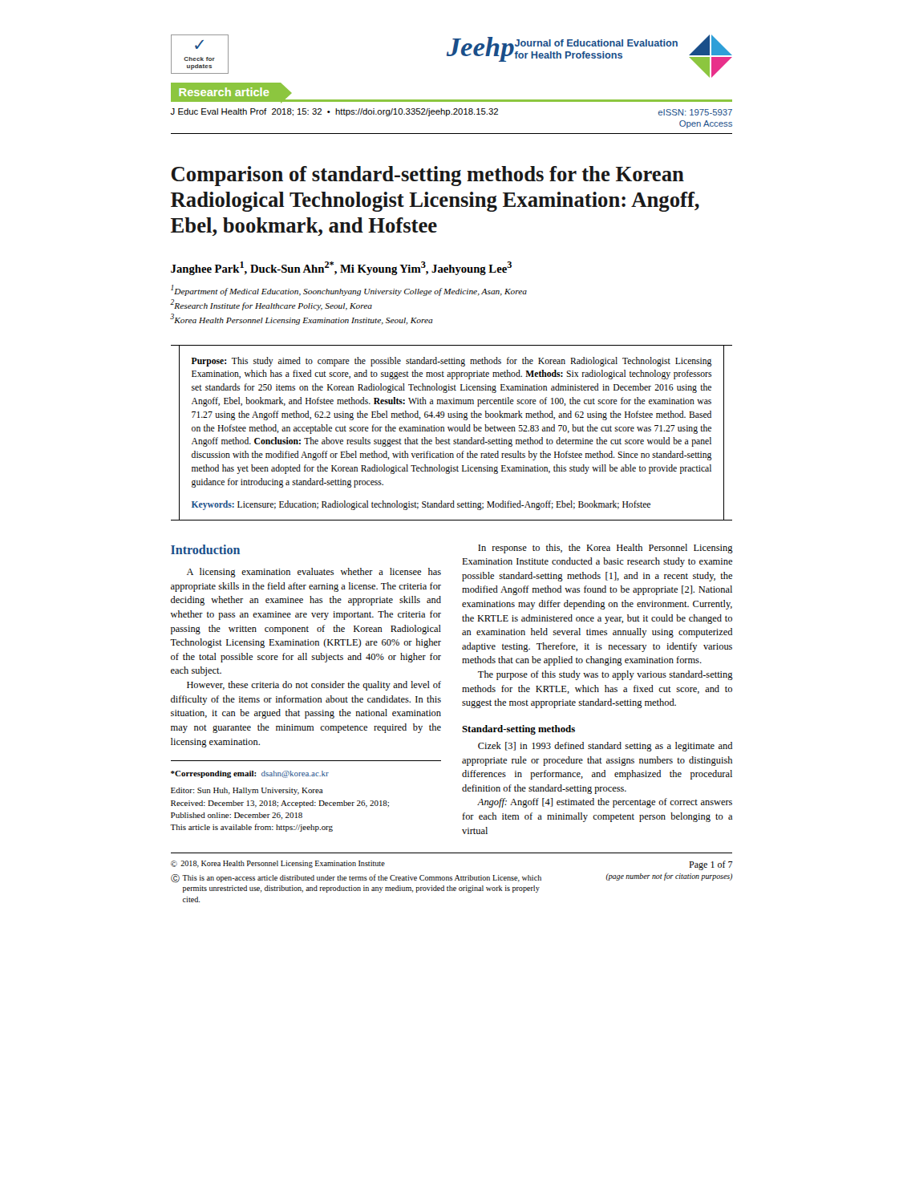✓ Check for
updates
Jeehp
Journal of Educational Evaluation
for Health Professions
Research article
J Educ Eval Health Prof 2018; 15: 32 • https://doi.org/10.3352/jeehp.2018.15.32
eISSN: 1975-5937
Open Access
Comparison of standard-setting methods for the Korean Radiological Technologist Licensing Examination: Angoff, Ebel, bookmark, and Hofstee
Janghee Park1, Duck-Sun Ahn2*, Mi Kyoung Yim3, Jaehyoung Lee3
1Department of Medical Education, Soonchunhyang University College of Medicine, Asan, Korea
2Research Institute for Healthcare Policy, Seoul, Korea
3Korea Health Personnel Licensing Examination Institute, Seoul, Korea
Purpose: This study aimed to compare the possible standard-setting methods for the Korean Radiological Technologist Licensing Examination, which has a fixed cut score, and to suggest the most appropriate method. Methods: Six radiological technology professors set standards for 250 items on the Korean Radiological Technologist Licensing Examination administered in December 2016 using the Angoff, Ebel, bookmark, and Hofstee methods. Results: With a maximum percentile score of 100, the cut score for the examination was 71.27 using the Angoff method, 62.2 using the Ebel method, 64.49 using the bookmark method, and 62 using the Hofstee method. Based on the Hofstee method, an acceptable cut score for the examination would be between 52.83 and 70, but the cut score was 71.27 using the Angoff method. Conclusion: The above results suggest that the best standard-setting method to determine the cut score would be a panel discussion with the modified Angoff or Ebel method, with verification of the rated results by the Hofstee method. Since no standard-setting method has yet been adopted for the Korean Radiological Technologist Licensing Examination, this study will be able to provide practical guidance for introducing a standard-setting process.
Keywords: Licensure; Education; Radiological technologist; Standard setting; Modified-Angoff; Ebel; Bookmark; Hofstee
Introduction
A licensing examination evaluates whether a licensee has appropriate skills in the field after earning a license. The criteria for deciding whether an examinee has the appropriate skills and whether to pass an examinee are very important. The criteria for passing the written component of the Korean Radiological Technologist Licensing Examination (KRTLE) are 60% or higher of the total possible score for all subjects and 40% or higher for each subject.
However, these criteria do not consider the quality and level of difficulty of the items or information about the candidates. In this situation, it can be argued that passing the national examination may not guarantee the minimum competence required by the licensing examination.
*Corresponding email: dsahn@korea.ac.kr
Editor: Sun Huh, Hallym University, Korea
Received: December 13, 2018; Accepted: December 26, 2018;
Published online: December 26, 2018
This article is available from: https://jeehp.org
In response to this, the Korea Health Personnel Licensing Examination Institute conducted a basic research study to examine possible standard-setting methods [1], and in a recent study, the modified Angoff method was found to be appropriate [2]. National examinations may differ depending on the environment. Currently, the KRTLE is administered once a year, but it could be changed to an examination held several times annually using computerized adaptive testing. Therefore, it is necessary to identify various methods that can be applied to changing examination forms.
The purpose of this study was to apply various standard-setting methods for the KRTLE, which has a fixed cut score, and to suggest the most appropriate standard-setting method.
Standard-setting methods
Cizek [3] in 1993 defined standard setting as a legitimate and appropriate rule or procedure that assigns numbers to distinguish differences in performance, and emphasized the procedural definition of the standard-setting process.
Angoff: Angoff [4] estimated the percentage of correct answers for each item of a minimally competent person belonging to a virtual
©2018, Korea Health Personnel Licensing Examination Institute
ⒸThis is an open-access article distributed under the terms of the Creative Commons Attribution License, which permits unrestricted use, distribution, and reproduction in any medium, provided the original work is properly cited.
Page 1 of 7
(page number not for citation purposes)